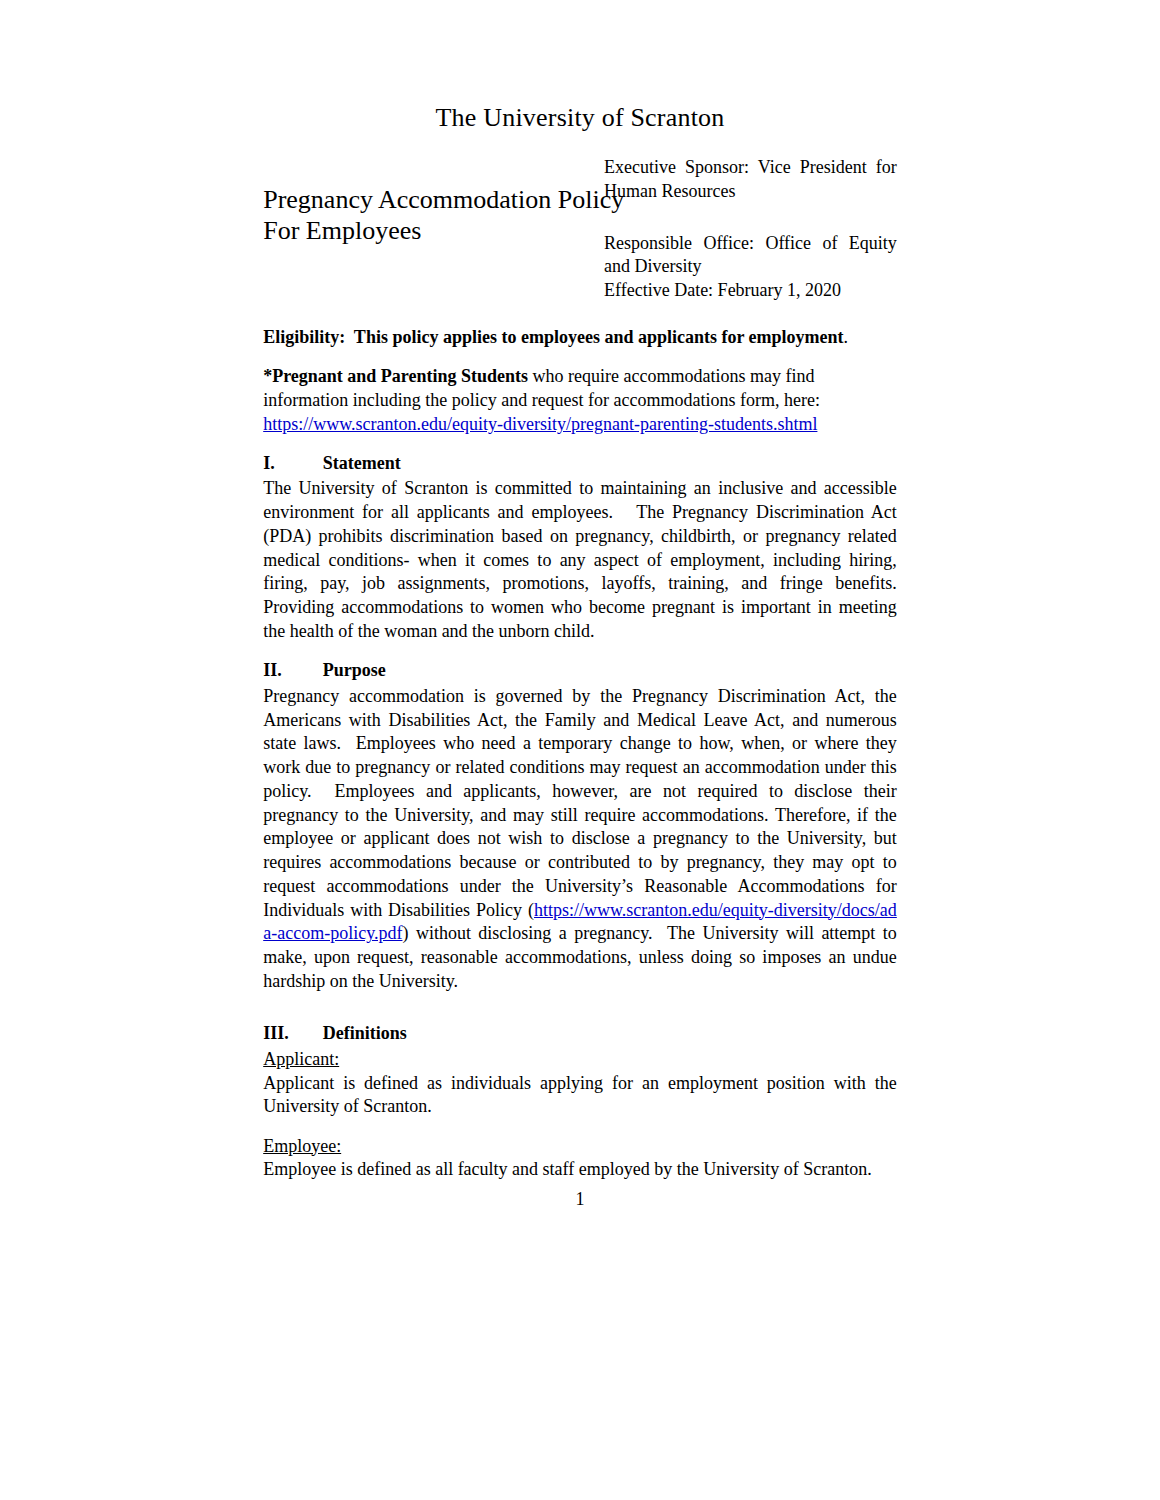The University of Scranton
Executive Sponsor: Vice President for Human Resources
Responsible Office: Office of Equity and Diversity
Effective Date: February 1, 2020
Pregnancy Accommodation Policy
For Employees
Eligibility: This policy applies to employees and applicants for employment.
*Pregnant and Parenting Students who require accommodations may find information including the policy and request for accommodations form, here:
https://www.scranton.edu/equity-diversity/pregnant-parenting-students.shtml
I. Statement
The University of Scranton is committed to maintaining an inclusive and accessible environment for all applicants and employees. The Pregnancy Discrimination Act (PDA) prohibits discrimination based on pregnancy, childbirth, or pregnancy related medical conditions- when it comes to any aspect of employment, including hiring, firing, pay, job assignments, promotions, layoffs, training, and fringe benefits. Providing accommodations to women who become pregnant is important in meeting the health of the woman and the unborn child.
II. Purpose
Pregnancy accommodation is governed by the Pregnancy Discrimination Act, the Americans with Disabilities Act, the Family and Medical Leave Act, and numerous state laws. Employees who need a temporary change to how, when, or where they work due to pregnancy or related conditions may request an accommodation under this policy. Employees and applicants, however, are not required to disclose their pregnancy to the University, and may still require accommodations. Therefore, if the employee or applicant does not wish to disclose a pregnancy to the University, but requires accommodations because or contributed to by pregnancy, they may opt to request accommodations under the University’s Reasonable Accommodations for Individuals with Disabilities Policy (https://www.scranton.edu/equity-diversity/docs/ada-accom-policy.pdf) without disclosing a pregnancy. The University will attempt to make, upon request, reasonable accommodations, unless doing so imposes an undue hardship on the University.
III. Definitions
Applicant:
Applicant is defined as individuals applying for an employment position with the University of Scranton.
Employee:
Employee is defined as all faculty and staff employed by the University of Scranton.
1